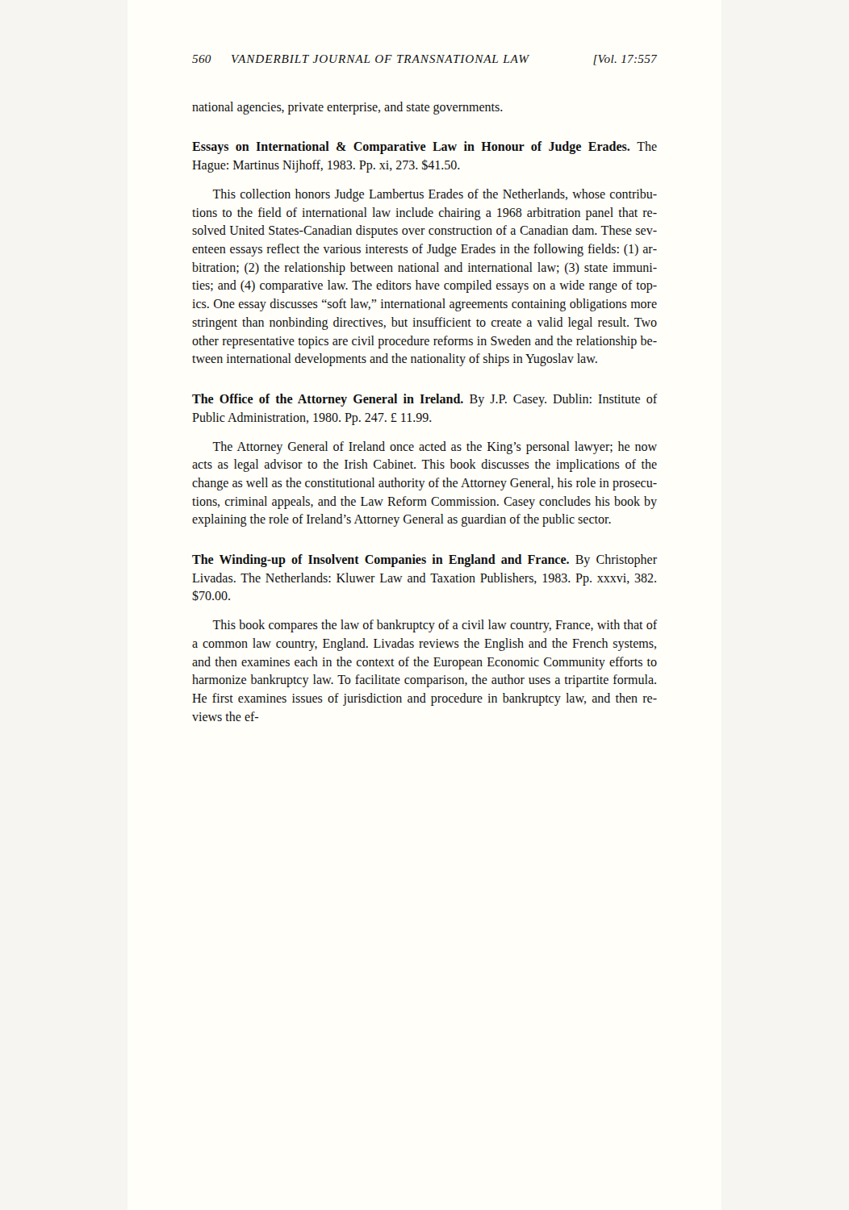560 Vanderbilt Journal of Transnational Law [Vol. 17:557
national agencies, private enterprise, and state governments.
Essays on International & Comparative Law in Honour of Judge Erades. The Hague: Martinus Nijhoff, 1983. Pp. xi, 273. $41.50.
This collection honors Judge Lambertus Erades of the Netherlands, whose contributions to the field of international law include chairing a 1968 arbitration panel that resolved United States-Canadian disputes over construction of a Canadian dam. These seventeen essays reflect the various interests of Judge Erades in the following fields: (1) arbitration; (2) the relationship between national and international law; (3) state immunities; and (4) comparative law. The editors have compiled essays on a wide range of topics. One essay discusses “soft law,” international agreements containing obligations more stringent than nonbinding directives, but insufficient to create a valid legal result. Two other representative topics are civil procedure reforms in Sweden and the relationship between international developments and the nationality of ships in Yugoslav law.
The Office of the Attorney General in Ireland. By J.P. Casey. Dublin: Institute of Public Administration, 1980. Pp. 247. £ 11.99.
The Attorney General of Ireland once acted as the King’s personal lawyer; he now acts as legal advisor to the Irish Cabinet. This book discusses the implications of the change as well as the constitutional authority of the Attorney General, his role in prosecutions, criminal appeals, and the Law Reform Commission. Casey concludes his book by explaining the role of Ireland’s Attorney General as guardian of the public sector.
The Winding-up of Insolvent Companies in England and France. By Christopher Livadas. The Netherlands: Kluwer Law and Taxation Publishers, 1983. Pp. xxxvi, 382. $70.00.
This book compares the law of bankruptcy of a civil law country, France, with that of a common law country, England. Livadas reviews the English and the French systems, and then examines each in the context of the European Economic Community efforts to harmonize bankruptcy law. To facilitate comparison, the author uses a tripartite formula. He first examines issues of jurisdiction and procedure in bankruptcy law, and then reviews the ef-